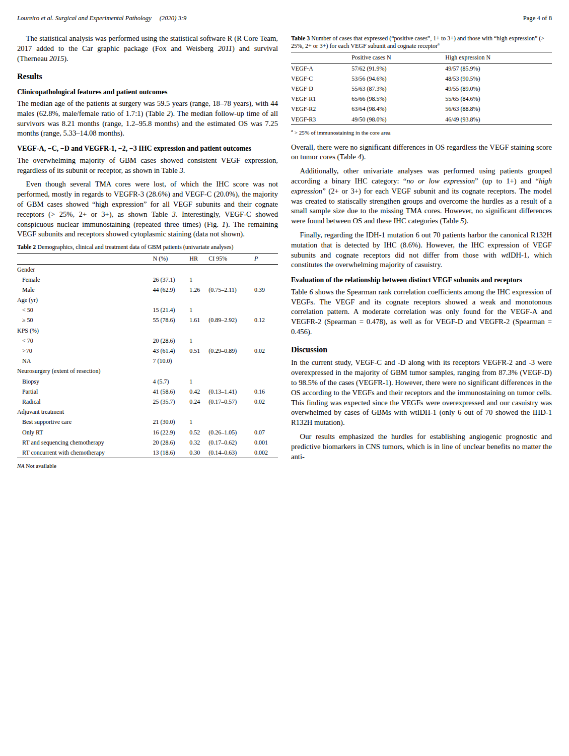Loureiro et al. Surgical and Experimental Pathology (2020) 3:9
Page 4 of 8
The statistical analysis was performed using the statistical software R (R Core Team, 2017 added to the Car graphic package (Fox and Weisberg 2011) and survival (Therneau 2015).
Results
Clinicopathological features and patient outcomes
The median age of the patients at surgery was 59.5 years (range, 18–78 years), with 44 males (62.8%, male/female ratio of 1.7:1) (Table 2). The median follow-up time of all survivors was 8.21 months (range, 1.2–95.8 months) and the estimated OS was 7.25 months (range, 5.33–14.08 months).
VEGF-A, −C, −D and VEGFR-1, −2, −3 IHC expression and patient outcomes
The overwhelming majority of GBM cases showed consistent VEGF expression, regardless of its subunit or receptor, as shown in Table 3.
Even though several TMA cores were lost, of which the IHC score was not performed, mostly in regards to VEGFR-3 (28.6%) and VEGF-C (20.0%), the majority of GBM cases showed “high expression” for all VEGF subunits and their cognate receptors (> 25%, 2+ or 3+), as shown Table 3. Interestingly, VEGF-C showed conspicuous nuclear immunostaining (repeated three times) (Fig. 1). The remaining VEGF subunits and receptors showed cytoplasmic staining (data not shown).
Table 2 Demographics, clinical and treatment data of GBM patients (univariate analyses)
| | N (%) | HR | CI 95% | P |
| --- | --- | --- | --- | --- |
| Gender |
| Female | 26 (37.1) | 1 | | |
| Male | 44 (62.9) | 1.26 | (0.75–2.11) | 0.39 |
| Age (yr) |
| < 50 | 15 (21.4) | 1 | | |
| ≥ 50 | 55 (78.6) | 1.61 | (0.89–2.92) | 0.12 |
| KPS (%) |
| < 70 | 20 (28.6) | 1 | | |
| > 70 | 43 (61.4) | 0.51 | (0.29–0.89) | 0.02 |
| NA | 7 (10.0) | | | |
| Neurosurgery (extent of resection) |
| Biopsy | 4 (5.7) | 1 | | |
| Partial | 41 (58.6) | 0.42 | (0.13–1.41) | 0.16 |
| Radical | 25 (35.7) | 0.24 | (0.17–0.57) | 0.02 |
| Adjuvant treatment |
| Best supportive care | 21 (30.0) | 1 | | |
| Only RT | 16 (22.9) | 0.52 | (0.26–1.05) | 0.07 |
| RT and sequencing chemotherapy | 20 (28.6) | 0.32 | (0.17–0.62) | 0.001 |
| RT concurrent with chemotherapy | 13 (18.6) | 0.30 | (0.14–0.63) | 0.002 |
NA Not available
Table 3 Number of cases that expressed (“positive cases”, 1+ to 3+) and those with “high expression” (> 25%, 2+ or 3+) for each VEGF subunit and cognate receptor a
| | Positive cases N | High expression N |
| --- | --- | --- |
| VEGF-A | 57/62 (91.9%) | 49/57 (85.9%) |
| VEGF-C | 53/56 (94.6%) | 48/53 (90.5%) |
| VEGF-D | 55/63 (87.3%) | 49/55 (89.0%) |
| VEGF-R1 | 65/66 (98.5%) | 55/65 (84.6%) |
| VEGF-R2 | 63/64 (98.4%) | 56/63 (88.8%) |
| VEGF-R3 | 49/50 (98.0%) | 46/49 (93.8%) |
a > 25% of immunostaining in the core area
Overall, there were no significant differences in OS regardless the VEGF staining score on tumor cores (Table 4).
Additionally, other univariate analyses was performed using patients grouped according a binary IHC category: “no or low expression” (up to 1+) and “high expression” (2+ or 3+) for each VEGF subunit and its cognate receptors. The model was created to statiscally strengthen groups and overcome the hurdles as a result of a small sample size due to the missing TMA cores. However, no significant differences were found between OS and these IHC categories (Table 5).
Finally, regarding the IDH-1 mutation 6 out 70 patients harbor the canonical R132H mutation that is detected by IHC (8.6%). However, the IHC expression of VEGF subunits and cognate receptors did not differ from those with wt IDH-1, which constitutes the overwhelming majority of casuistry.
Evaluation of the relationship between distinct VEGF subunits and receptors
Table 6 shows the Spearman rank correlation coefficients among the IHC expression of VEGFs. The VEGF and its cognate receptors showed a weak and monotonous correlation pattern. A moderate correlation was only found for the VEGF-A and VEGFR-2 (Spearman = 0.478), as well as for VEGF-D and VEGFR-2 (Spearman = 0.456).
Discussion
In the current study, VEGF-C and -D along with its receptors VEGFR-2 and -3 were overexpressed in the majority of GBM tumor samples, ranging from 87.3% (VEGF-D) to 98.5% of the cases (VEGFR-1). However, there were no significant differences in the OS according to the VEGFs and their receptors and the immunostaining on tumor cells. This finding was expected since the VEGFs were overexpressed and our casuistry was overwhelmed by cases of GBMs with wtIDH-1 (only 6 out of 70 showed the IHD-1 R132H mutation).
Our results emphasized the hurdles for establishing angiogenic prognostic and predictive biomarkers in CNS tumors, which is in line of unclear benefits no matter the anti-